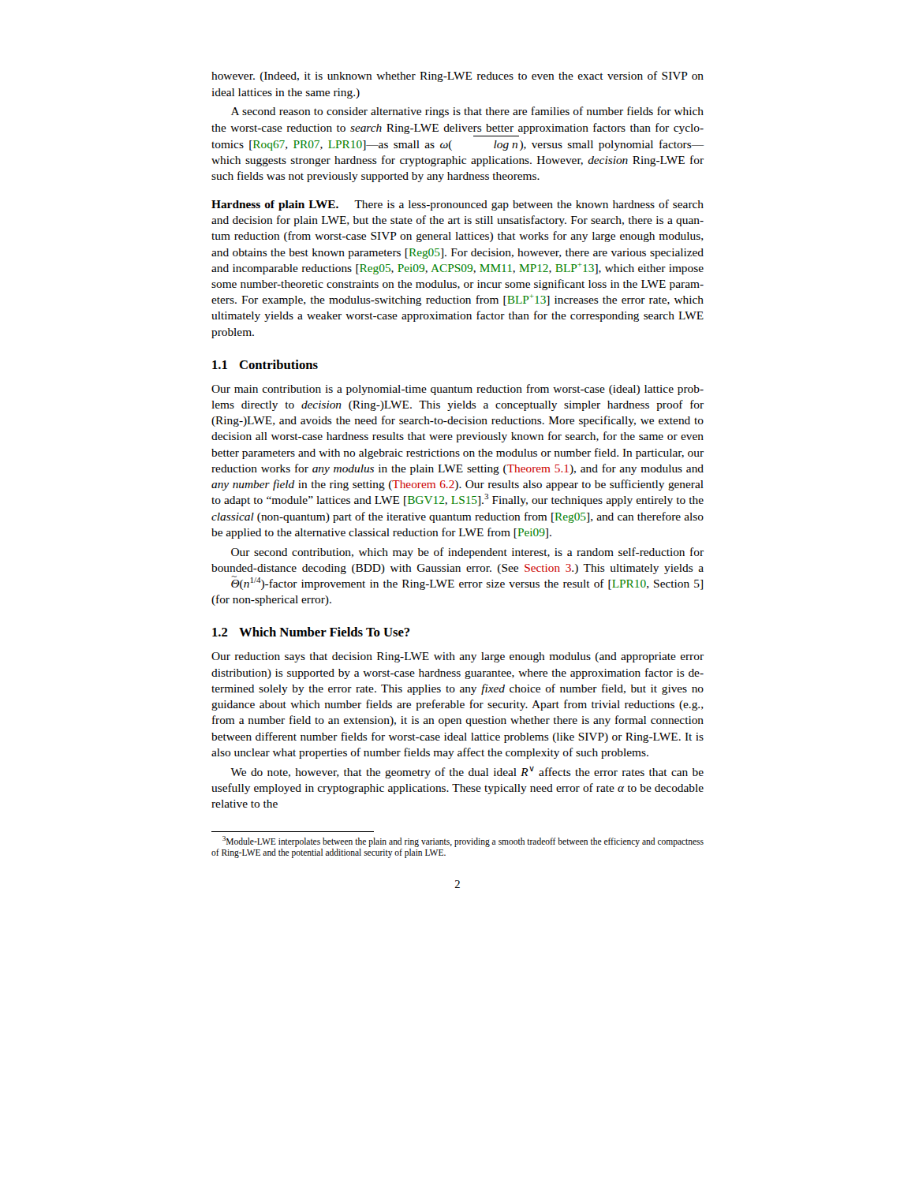however. (Indeed, it is unknown whether Ring-LWE reduces to even the exact version of SIVP on ideal lattices in the same ring.)
A second reason to consider alternative rings is that there are families of number fields for which the worst-case reduction to search Ring-LWE delivers better approximation factors than for cyclotomics [Roq67, PR07, LPR10]—as small as ω(log n), versus small polynomial factors—which suggests stronger hardness for cryptographic applications. However, decision Ring-LWE for such fields was not previously supported by any hardness theorems.
Hardness of plain LWE. There is a less-pronounced gap between the known hardness of search and decision for plain LWE, but the state of the art is still unsatisfactory. For search, there is a quantum reduction (from worst-case SIVP on general lattices) that works for any large enough modulus, and obtains the best known parameters [Reg05]. For decision, however, there are various specialized and incomparable reductions [Reg05, Pei09, ACPS09, MM11, MP12, BLP+13], which either impose some number-theoretic constraints on the modulus, or incur some significant loss in the LWE parameters. For example, the modulus-switching reduction from [BLP+13] increases the error rate, which ultimately yields a weaker worst-case approximation factor than for the corresponding search LWE problem.
1.1 Contributions
Our main contribution is a polynomial-time quantum reduction from worst-case (ideal) lattice problems directly to decision (Ring-)LWE. This yields a conceptually simpler hardness proof for (Ring-)LWE, and avoids the need for search-to-decision reductions. More specifically, we extend to decision all worst-case hardness results that were previously known for search, for the same or even better parameters and with no algebraic restrictions on the modulus or number field. In particular, our reduction works for any modulus in the plain LWE setting (Theorem 5.1), and for any modulus and any number field in the ring setting (Theorem 6.2). Our results also appear to be sufficiently general to adapt to “module” lattices and LWE [BGV12, LS15].3 Finally, our techniques apply entirely to the classical (non-quantum) part of the iterative quantum reduction from [Reg05], and can therefore also be applied to the alternative classical reduction for LWE from [Pei09].
Our second contribution, which may be of independent interest, is a random self-reduction for bounded-distance decoding (BDD) with Gaussian error. (See Section 3.) This ultimately yields a ~Θ(n1/4)-factor improvement in the Ring-LWE error size versus the result of [LPR10, Section 5] (for non-spherical error).
1.2 Which Number Fields To Use?
Our reduction says that decision Ring-LWE with any large enough modulus (and appropriate error distribution) is supported by a worst-case hardness guarantee, where the approximation factor is determined solely by the error rate. This applies to any fixed choice of number field, but it gives no guidance about which number fields are preferable for security. Apart from trivial reductions (e.g., from a number field to an extension), it is an open question whether there is any formal connection between different number fields for worst-case ideal lattice problems (like SIVP) or Ring-LWE. It is also unclear what properties of number fields may affect the complexity of such problems.
We do note, however, that the geometry of the dual ideal R∨ affects the error rates that can be usefully employed in cryptographic applications. These typically need error of rate α to be decodable relative to the
3Module-LWE interpolates between the plain and ring variants, providing a smooth tradeoff between the efficiency and compactness of Ring-LWE and the potential additional security of plain LWE.
2